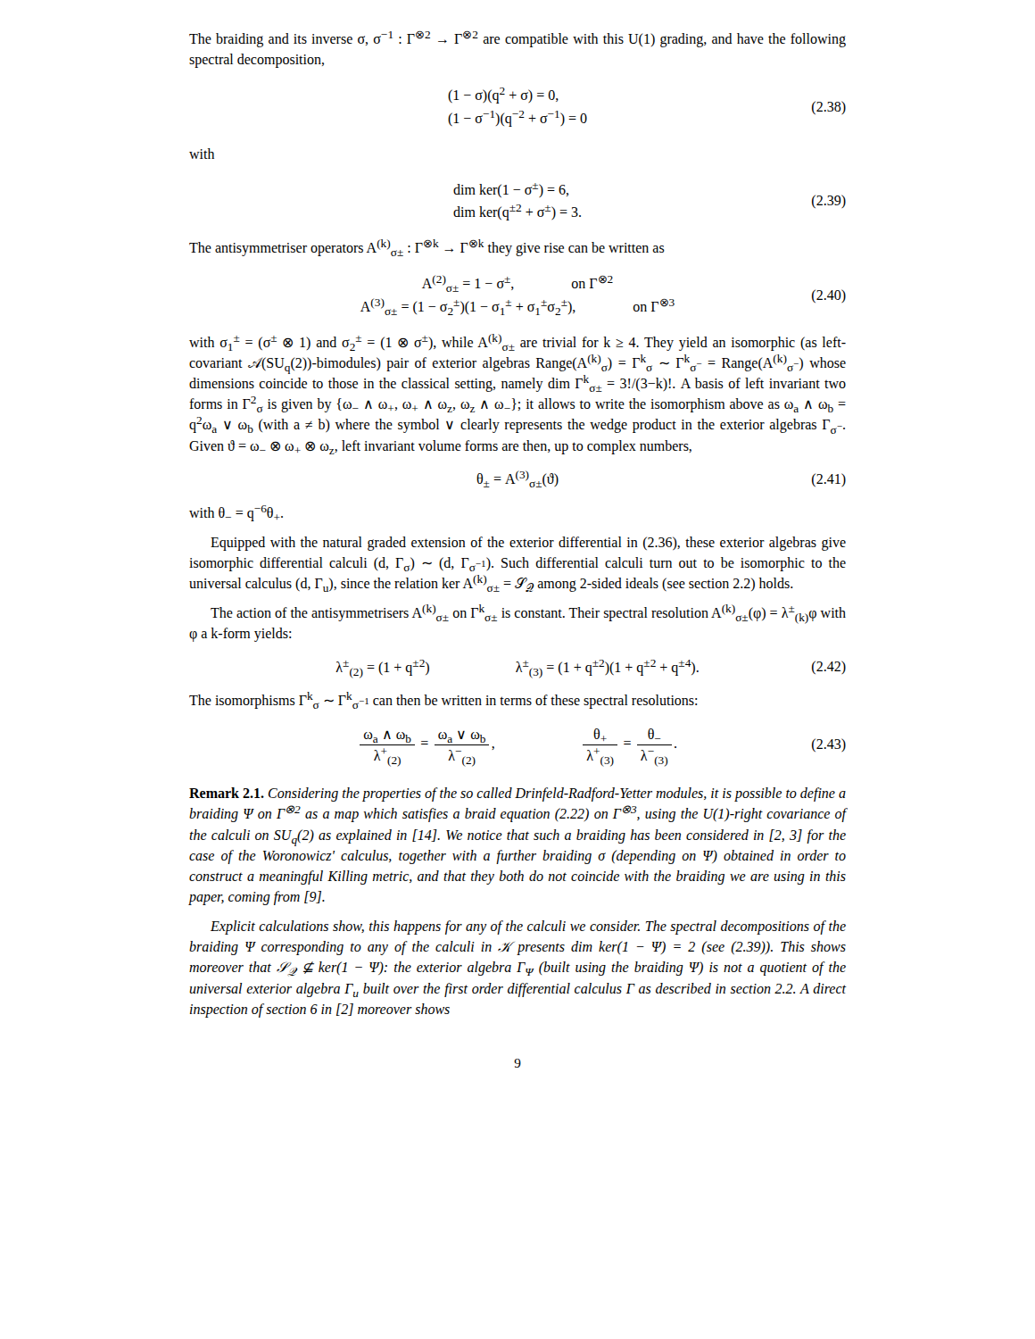The braiding and its inverse σ, σ−1 : Γ⊗2 → Γ⊗2 are compatible with this U(1) grading, and have the following spectral decomposition,
(1 − σ)(q2 + σ) = 0,
(1 − σ−1)(q−2 + σ−1) = 0
(2.38)
with
dim ker(1 − σ±) = 6,
dim ker(q±2 + σ±) = 3.
(2.39)
The antisymmetriser operators A(k)σ± : Γ⊗k → Γ⊗k they give rise can be written as
A(2)σ± = 1 − σ±, on Γ⊗2
A(3)σ± = (1 − σ2±)(1 − σ1± + σ1±σ2±), on Γ⊗3
(2.40)
with σ1± = (σ± ⊗ 1) and σ2± = (1 ⊗ σ±), while A(k)σ± are trivial for k ≥ 4. They yield an isomorphic (as left-covariant 𝒜(SUq(2))-bimodules) pair of exterior algebras Range(A(k)σ) = Γkσ ∼ Γkσ− = Range(A(k)σ−) whose dimensions coincide to those in the classical setting, namely dim Γkσ± = 3!/(3−k)!. A basis of left invariant two forms in Γ2σ is given by {ω− ∧ ω+, ω+ ∧ ωz, ωz ∧ ω−}; it allows to write the isomorphism above as ωa ∧ ωb = q2ωa ∨ ωb (with a ≠ b) where the symbol ∨ clearly represents the wedge product in the exterior algebras Γσ−. Given ϑ = ω− ⊗ ω+ ⊗ ωz, left invariant volume forms are then, up to complex numbers,
θ± = A(3)σ±(ϑ) (2.41)
with θ− = q−6θ+.
Equipped with the natural graded extension of the exterior differential in (2.36), these exterior algebras give isomorphic differential calculi (d, Γσ) ∼ (d, Γσ−1). Such differential calculi turn out to be isomorphic to the universal calculus (d, Γu), since the relation ker A(k)σ± = 𝒮𝒬 among 2-sided ideals (see section 2.2) holds.
The action of the antisymmetrisers A(k)σ± on Γkσ± is constant. Their spectral resolution A(k)σ±(φ) = λ±(k)φ with φ a k-form yields:
λ±(2) = (1 + q±2) λ±(3) = (1 + q±2)(1 + q±2 + q±4). (2.42)
The isomorphisms Γkσ ∼ Γkσ−1 can then be written in terms of these spectral resolutions:
ωa ∧ ωb λ+(2) = ωa ∨ ωb λ−(2), θ+λ+(3) = θ−λ−(3). (2.43)
Remark 2.1. Considering the properties of the so called Drinfeld-Radford-Yetter modules, it is possible to define a braiding Ψ on Γ⊗2 as a map which satisfies a braid equation (2.22) on Γ⊗3, using the U(1)-right covariance of the calculi on SUq(2) as explained in [14]. We notice that such a braiding has been considered in [2, 3] for the case of the Woronowicz' calculus, together with a further braiding σ (depending on Ψ) obtained in order to construct a meaningful Killing metric, and that they both do not coincide with the braiding we are using in this paper, coming from [9].
Explicit calculations show, this happens for any of the calculi we consider. The spectral decompositions of the braiding Ψ corresponding to any of the calculi in 𝒦 presents dim ker(1 − Ψ) = 2 (see (2.39)). This shows moreover that 𝒮𝒬 ⊈ ker(1 − Ψ): the exterior algebra ΓΨ (built using the braiding Ψ) is not a quotient of the universal exterior algebra Γu built over the first order differential calculus Γ as described in section 2.2. A direct inspection of section 6 in [2] moreover shows
9